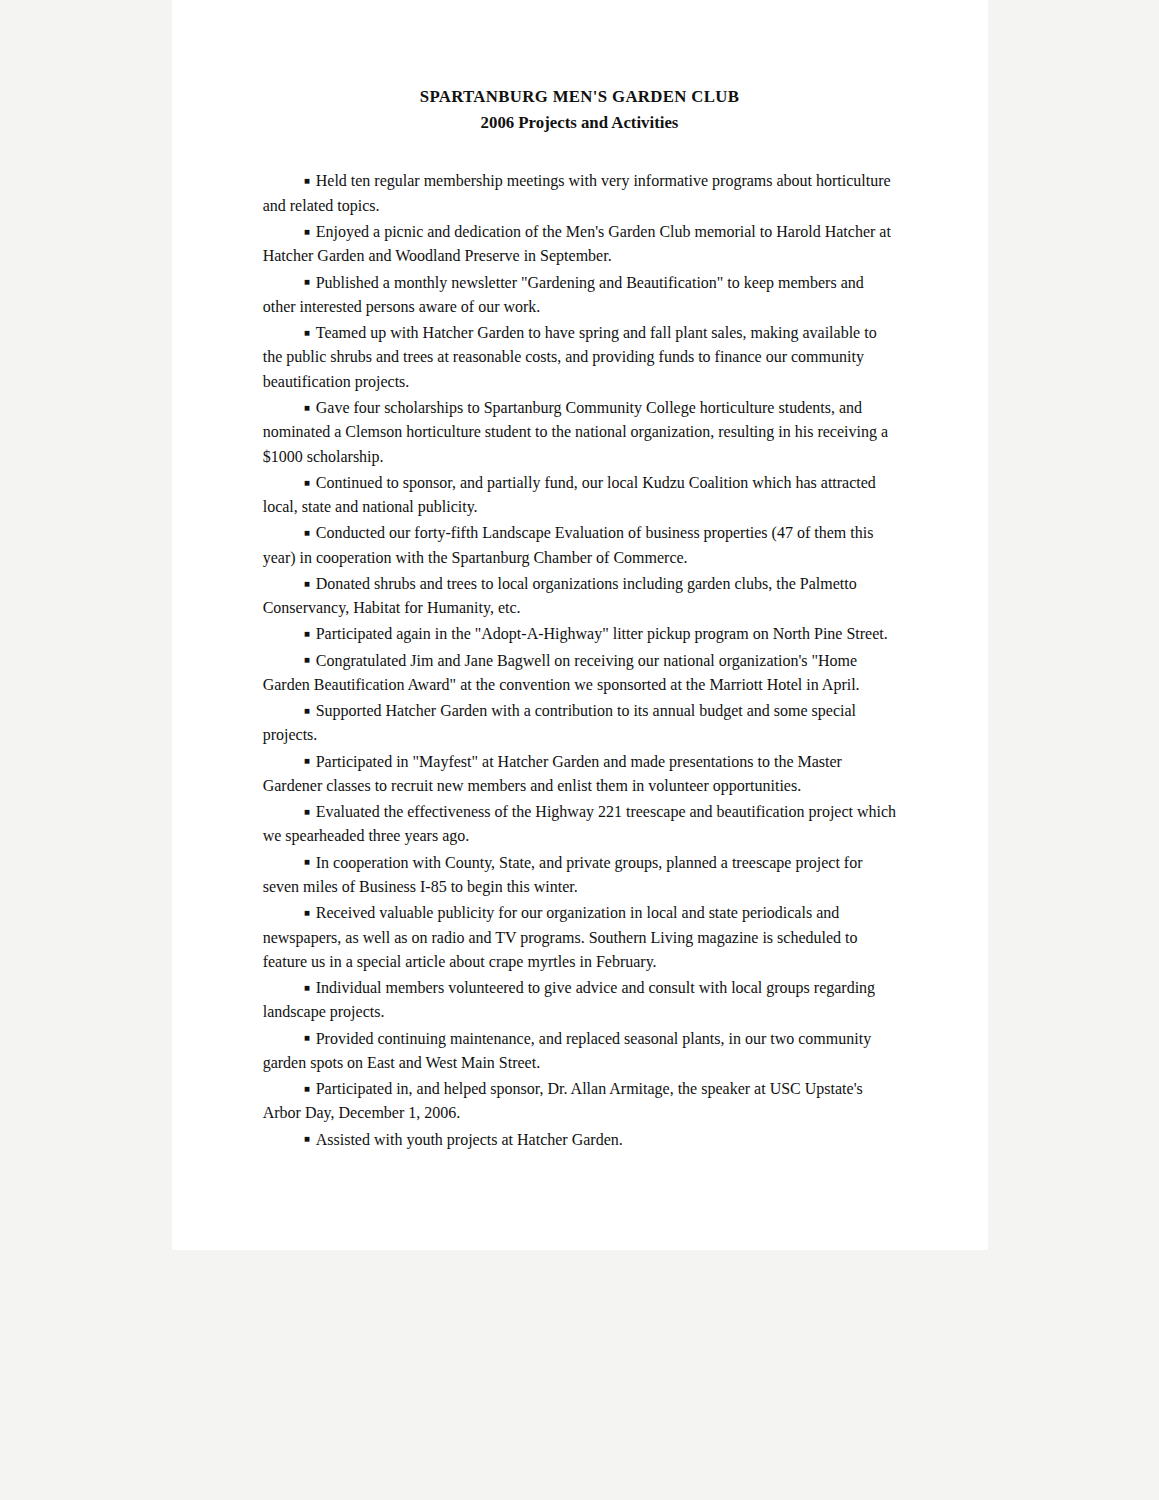SPARTANBURG MEN'S GARDEN CLUB
2006 Projects and Activities
Held ten regular membership meetings with very informative programs about horticulture and related topics.
Enjoyed a picnic and dedication of the Men's Garden Club memorial to Harold Hatcher at Hatcher Garden and Woodland Preserve in September.
Published a monthly newsletter "Gardening and Beautification" to keep members and other interested persons aware of our work.
Teamed up with Hatcher Garden to have spring and fall plant sales, making available to the public shrubs and trees at reasonable costs, and providing funds to finance our community beautification projects.
Gave four scholarships to Spartanburg Community College horticulture students, and nominated a Clemson horticulture student to the national organization, resulting in his receiving a $1000 scholarship.
Continued to sponsor, and partially fund, our local Kudzu Coalition which has attracted local, state and national publicity.
Conducted our forty-fifth Landscape Evaluation of business properties (47 of them this year) in cooperation with the Spartanburg Chamber of Commerce.
Donated shrubs and trees to local organizations including garden clubs, the Palmetto Conservancy, Habitat for Humanity, etc.
Participated again in the "Adopt-A-Highway" litter pickup program on North Pine Street.
Congratulated Jim and Jane Bagwell on receiving our national organization's "Home Garden Beautification Award" at the convention we sponsorted at the Marriott Hotel in April.
Supported Hatcher Garden with a contribution to its annual budget and some special projects.
Participated in "Mayfest" at Hatcher Garden and made presentations to the Master Gardener classes to recruit new members and enlist them in volunteer opportunities.
Evaluated the effectiveness of the Highway 221 treescape and beautification project which we spearheaded three years ago.
In cooperation with County, State, and private groups, planned a treescape project for seven miles of Business I-85 to begin this winter.
Received valuable publicity for our organization in local and state periodicals and newspapers, as well as on radio and TV programs. Southern Living magazine is scheduled to feature us in a special article about crape myrtles in February.
Individual members volunteered to give advice and consult with local groups regarding landscape projects.
Provided continuing maintenance, and replaced seasonal plants, in our two community garden spots on East and West Main Street.
Participated in, and helped sponsor, Dr. Allan Armitage, the speaker at USC Upstate's Arbor Day, December 1, 2006.
Assisted with youth projects at Hatcher Garden.